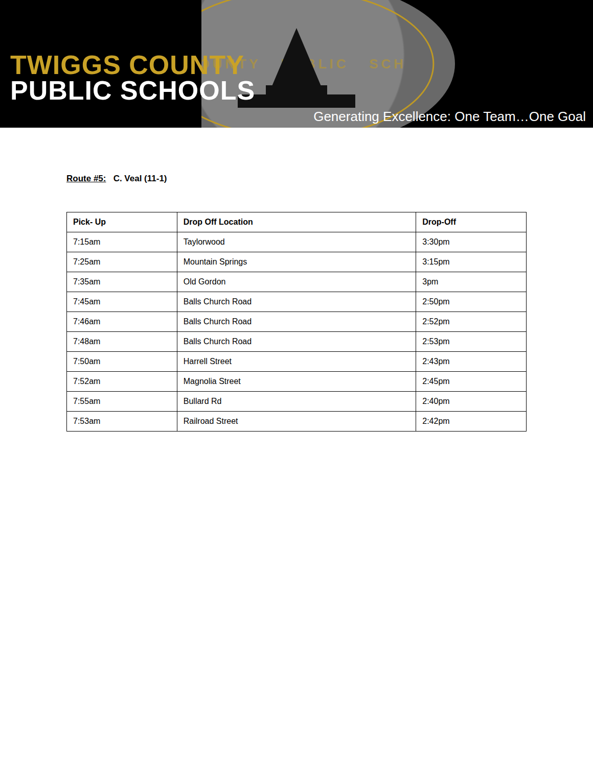County Public Sch
Twiggs County
Public Schools
Generating Excellence: One Team…One Goal
Route #5: C. Veal (11-1)
| Pick- Up | Drop Off Location | Drop-Off |
| --- | --- | --- |
| 7:15am | Taylorwood | 3:30pm |
| 7:25am | Mountain Springs | 3:15pm |
| 7:35am | Old Gordon | 3pm |
| 7:45am | Balls Church Road | 2:50pm |
| 7:46am | Balls Church Road | 2:52pm |
| 7:48am | Balls Church Road | 2:53pm |
| 7:50am | Harrell Street | 2:43pm |
| 7:52am | Magnolia Street | 2:45pm |
| 7:55am | Bullard Rd | 2:40pm |
| 7:53am | Railroad Street | 2:42pm |